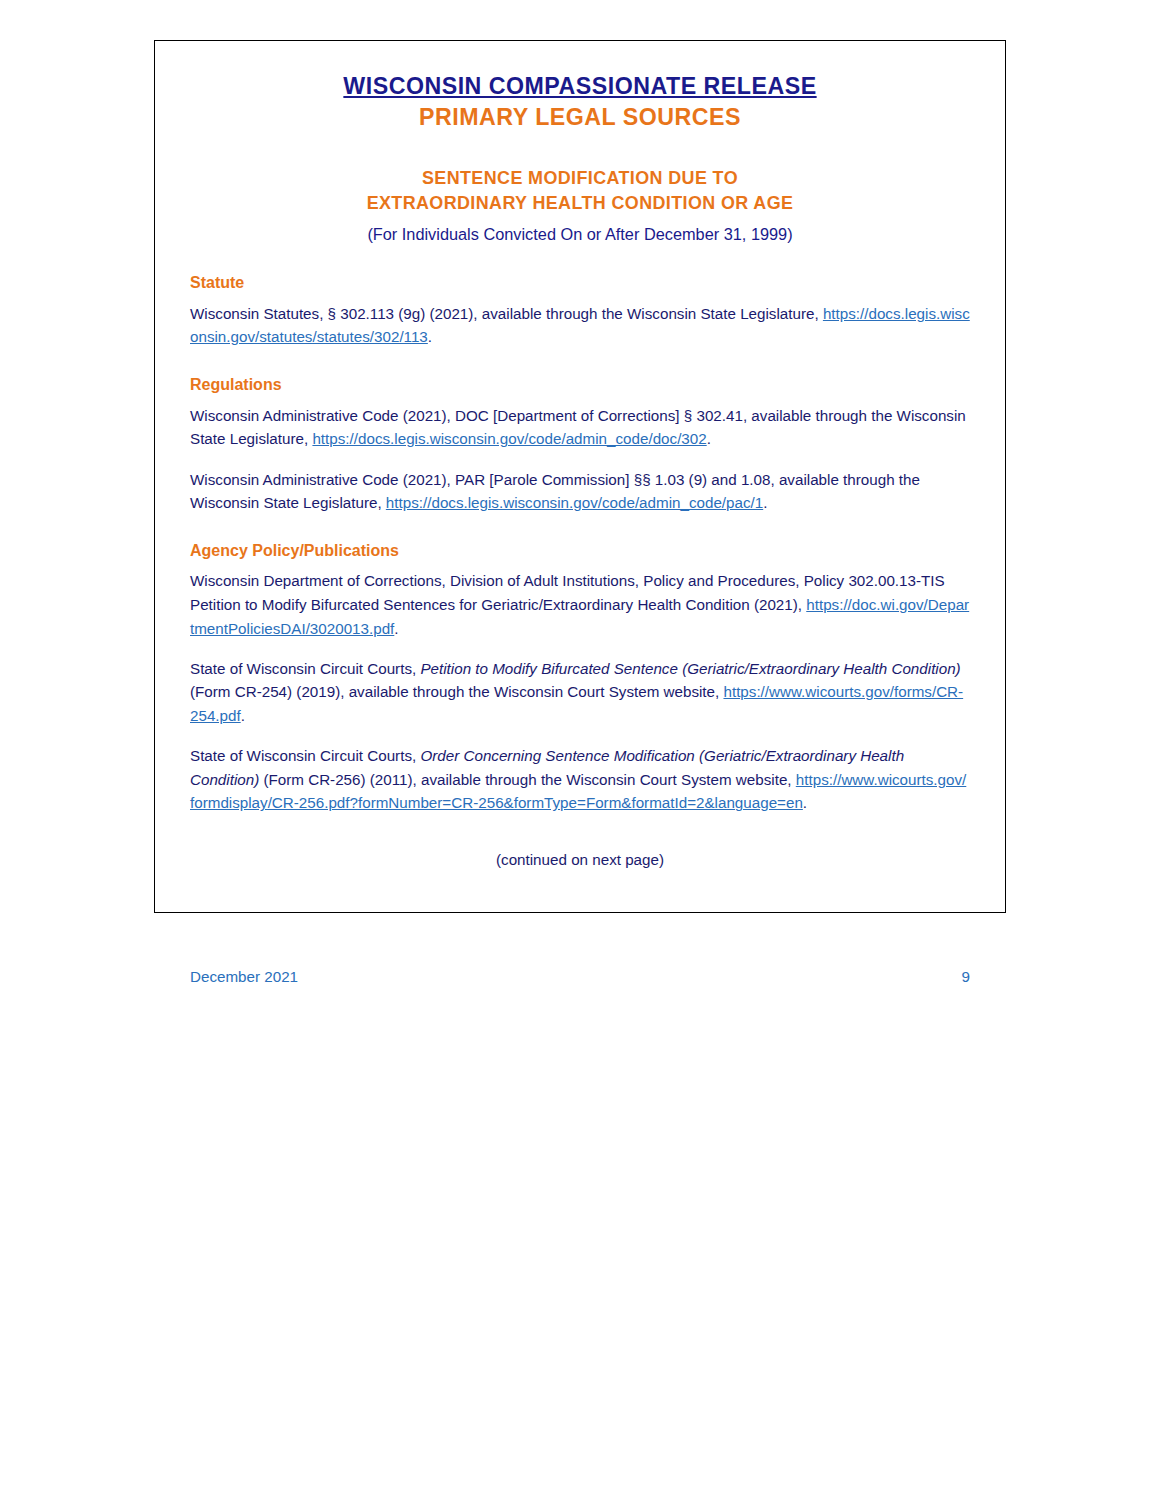WISCONSIN COMPASSIONATE RELEASE PRIMARY LEGAL SOURCES
SENTENCE MODIFICATION DUE TO
EXTRAORDINARY HEALTH CONDITION OR AGE
(For Individuals Convicted On or After December 31, 1999)
Statute
Wisconsin Statutes, § 302.113 (9g) (2021), available through the Wisconsin State Legislature, https://docs.legis.wisconsin.gov/statutes/statutes/302/113.
Regulations
Wisconsin Administrative Code (2021), DOC [Department of Corrections] § 302.41, available through the Wisconsin State Legislature, https://docs.legis.wisconsin.gov/code/admin_code/doc/302.
Wisconsin Administrative Code (2021), PAR [Parole Commission] §§ 1.03 (9) and 1.08, available through the Wisconsin State Legislature, https://docs.legis.wisconsin.gov/code/admin_code/pac/1.
Agency Policy/Publications
Wisconsin Department of Corrections, Division of Adult Institutions, Policy and Procedures, Policy 302.00.13-TIS Petition to Modify Bifurcated Sentences for Geriatric/Extraordinary Health Condition (2021), https://doc.wi.gov/DepartmentPoliciesDAI/3020013.pdf.
State of Wisconsin Circuit Courts, Petition to Modify Bifurcated Sentence (Geriatric/Extraordinary Health Condition) (Form CR-254) (2019), available through the Wisconsin Court System website, https://www.wicourts.gov/forms/CR-254.pdf.
State of Wisconsin Circuit Courts, Order Concerning Sentence Modification (Geriatric/Extraordinary Health Condition) (Form CR-256) (2011), available through the Wisconsin Court System website, https://www.wicourts.gov/formdisplay/CR-256.pdf?formNumber=CR-256&formType=Form&formatId=2&language=en.
(continued on next page)
December 2021 9